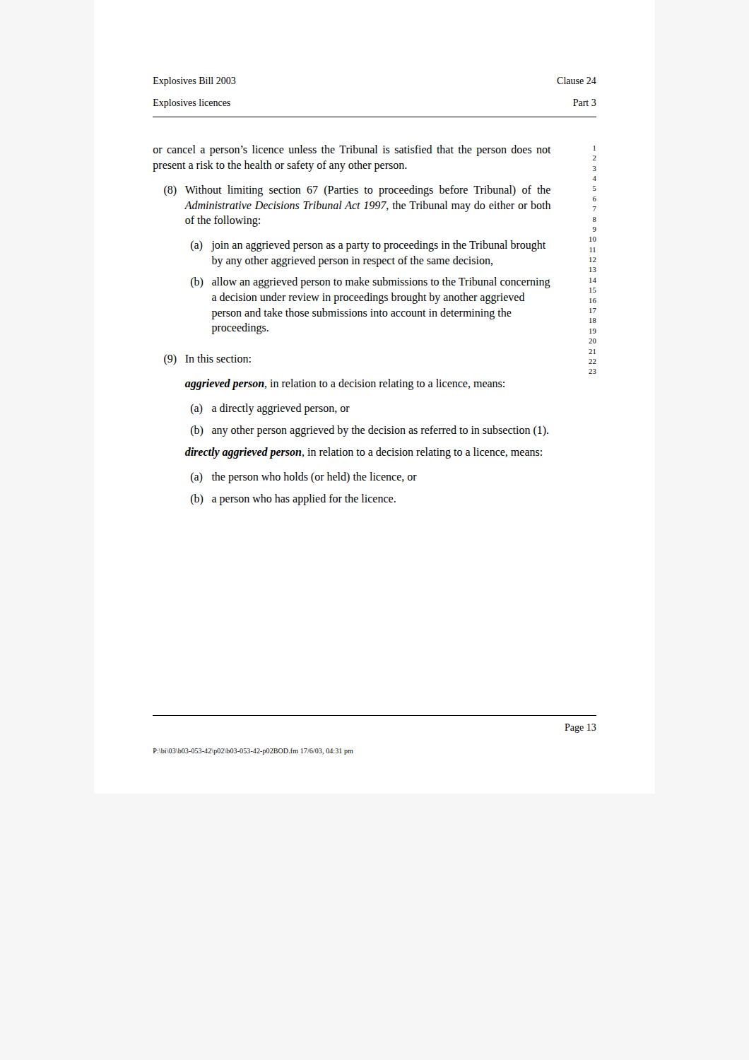Explosives Bill 2003
Clause 24
Explosives licences
Part 3
or cancel a person’s licence unless the Tribunal is satisfied that the person does not present a risk to the health or safety of any other person.
(8)
Without limiting section 67 (Parties to proceedings before Tribunal) of the Administrative Decisions Tribunal Act 1997, the Tribunal may do either or both of the following:
(a)
join an aggrieved person as a party to proceedings in the Tribunal brought by any other aggrieved person in respect of the same decision,
(b)
allow an aggrieved person to make submissions to the Tribunal concerning a decision under review in proceedings brought by another aggrieved person and take those submissions into account in determining the proceedings.
(9)
In this section:
aggrieved person, in relation to a decision relating to a licence, means:
(a)
a directly aggrieved person, or
(b)
any other person aggrieved by the decision as referred to in subsection (1).
directly aggrieved person, in relation to a decision relating to a licence, means:
(a)
the person who holds (or held) the licence, or
(b)
a person who has applied for the licence.
1
2
3
4
5
6
7
8
9
10
11
12
13
14
15
16
17
18
19
20
21
22
23
Page 13
P:\bi\03\b03-053-42\p02\b03-053-42-p02BOD.fm 17/6/03, 04:31 pm